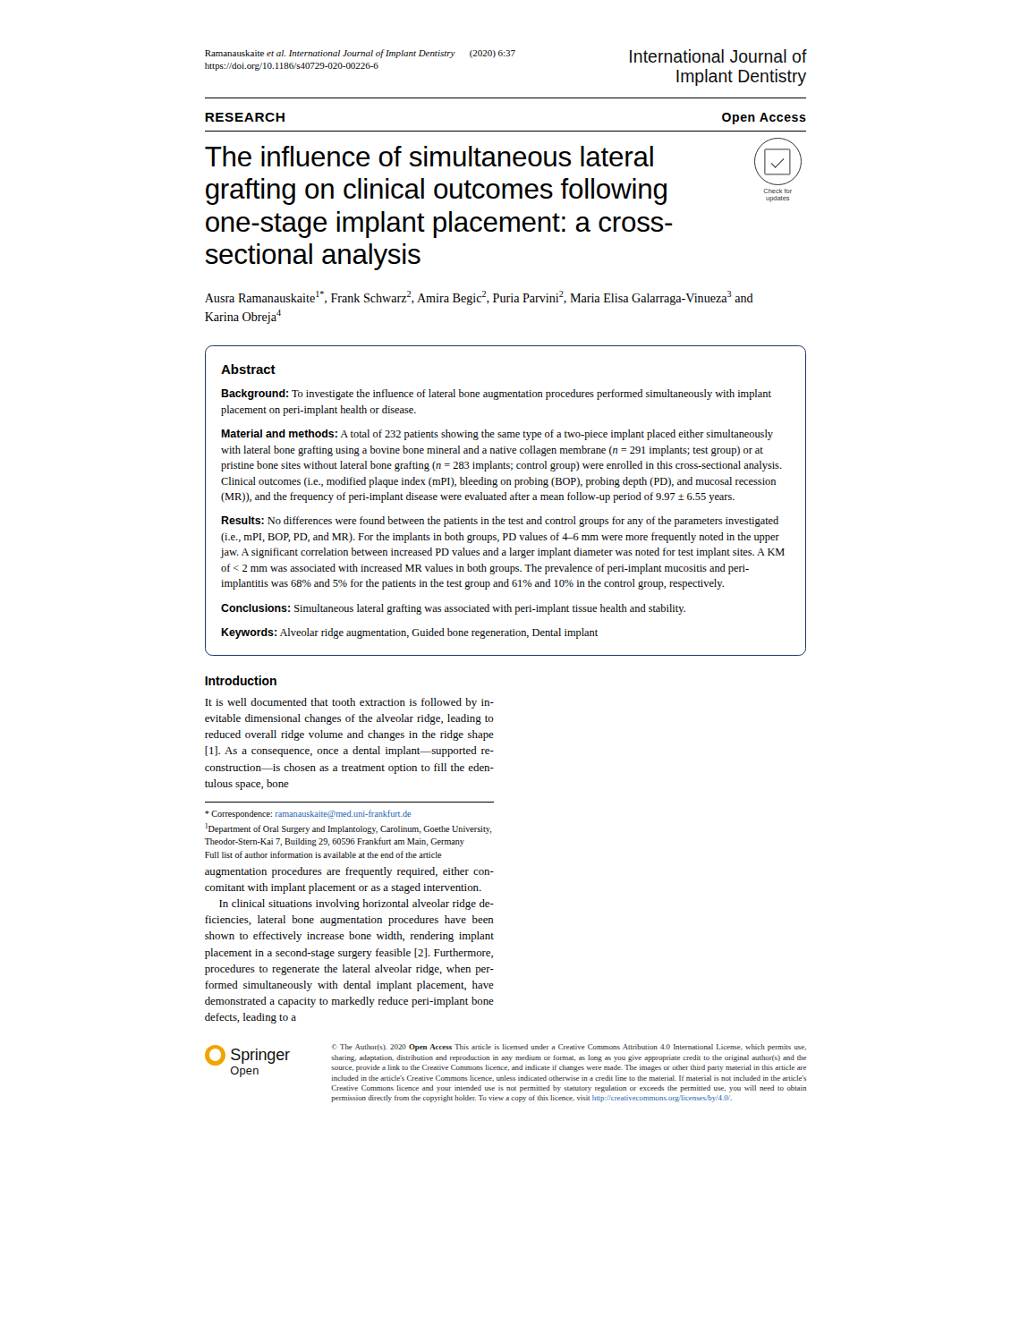Ramanauskaite et al. International Journal of Implant Dentistry (2020) 6:37
https://doi.org/10.1186/s40729-020-00226-6
International Journal of Implant Dentistry
RESEARCH
Open Access
Check for
updates
The influence of simultaneous lateral grafting on clinical outcomes following one-stage implant placement: a cross-sectional analysis
Ausra Ramanauskaite1*, Frank Schwarz2, Amira Begic2, Puria Parvini2, Maria Elisa Galarraga-Vinueza3 and Karina Obreja4
Abstract
Background: To investigate the influence of lateral bone augmentation procedures performed simultaneously with implant placement on peri-implant health or disease.
Material and methods: A total of 232 patients showing the same type of a two-piece implant placed either simultaneously with lateral bone grafting using a bovine bone mineral and a native collagen membrane (n = 291 implants; test group) or at pristine bone sites without lateral bone grafting (n = 283 implants; control group) were enrolled in this cross-sectional analysis. Clinical outcomes (i.e., modified plaque index (mPI), bleeding on probing (BOP), probing depth (PD), and mucosal recession (MR)), and the frequency of peri-implant disease were evaluated after a mean follow-up period of 9.97 ± 6.55 years.
Results: No differences were found between the patients in the test and control groups for any of the parameters investigated (i.e., mPI, BOP, PD, and MR). For the implants in both groups, PD values of 4–6 mm were more frequently noted in the upper jaw. A significant correlation between increased PD values and a larger implant diameter was noted for test implant sites. A KM of < 2 mm was associated with increased MR values in both groups. The prevalence of peri-implant mucositis and peri-implantitis was 68% and 5% for the patients in the test group and 61% and 10% in the control group, respectively.
Conclusions: Simultaneous lateral grafting was associated with peri-implant tissue health and stability.
Keywords: Alveolar ridge augmentation, Guided bone regeneration, Dental implant
Introduction
It is well documented that tooth extraction is followed by inevitable dimensional changes of the alveolar ridge, leading to reduced overall ridge volume and changes in the ridge shape [1]. As a consequence, once a dental implant—supported reconstruction—is chosen as a treatment option to fill the edentulous space, bone
* Correspondence: ramanauskaite@med.uni-frankfurt.de
1Department of Oral Surgery and Implantology, Carolinum, Goethe University, Theodor-Stern-Kai 7, Building 29, 60596 Frankfurt am Main, Germany
Full list of author information is available at the end of the article
augmentation procedures are frequently required, either concomitant with implant placement or as a staged intervention.
In clinical situations involving horizontal alveolar ridge deficiencies, lateral bone augmentation procedures have been shown to effectively increase bone width, rendering implant placement in a second-stage surgery feasible [2]. Furthermore, procedures to regenerate the lateral alveolar ridge, when performed simultaneously with dental implant placement, have demonstrated a capacity to markedly reduce peri-implant bone defects, leading to a
Springer
Open
© The Author(s). 2020 Open Access This article is licensed under a Creative Commons Attribution 4.0 International License, which permits use, sharing, adaptation, distribution and reproduction in any medium or format, as long as you give appropriate credit to the original author(s) and the source, provide a link to the Creative Commons licence, and indicate if changes were made. The images or other third party material in this article are included in the article's Creative Commons licence, unless indicated otherwise in a credit line to the material. If material is not included in the article's Creative Commons licence and your intended use is not permitted by statutory regulation or exceeds the permitted use, you will need to obtain permission directly from the copyright holder. To view a copy of this licence, visit http://creativecommons.org/licenses/by/4.0/.